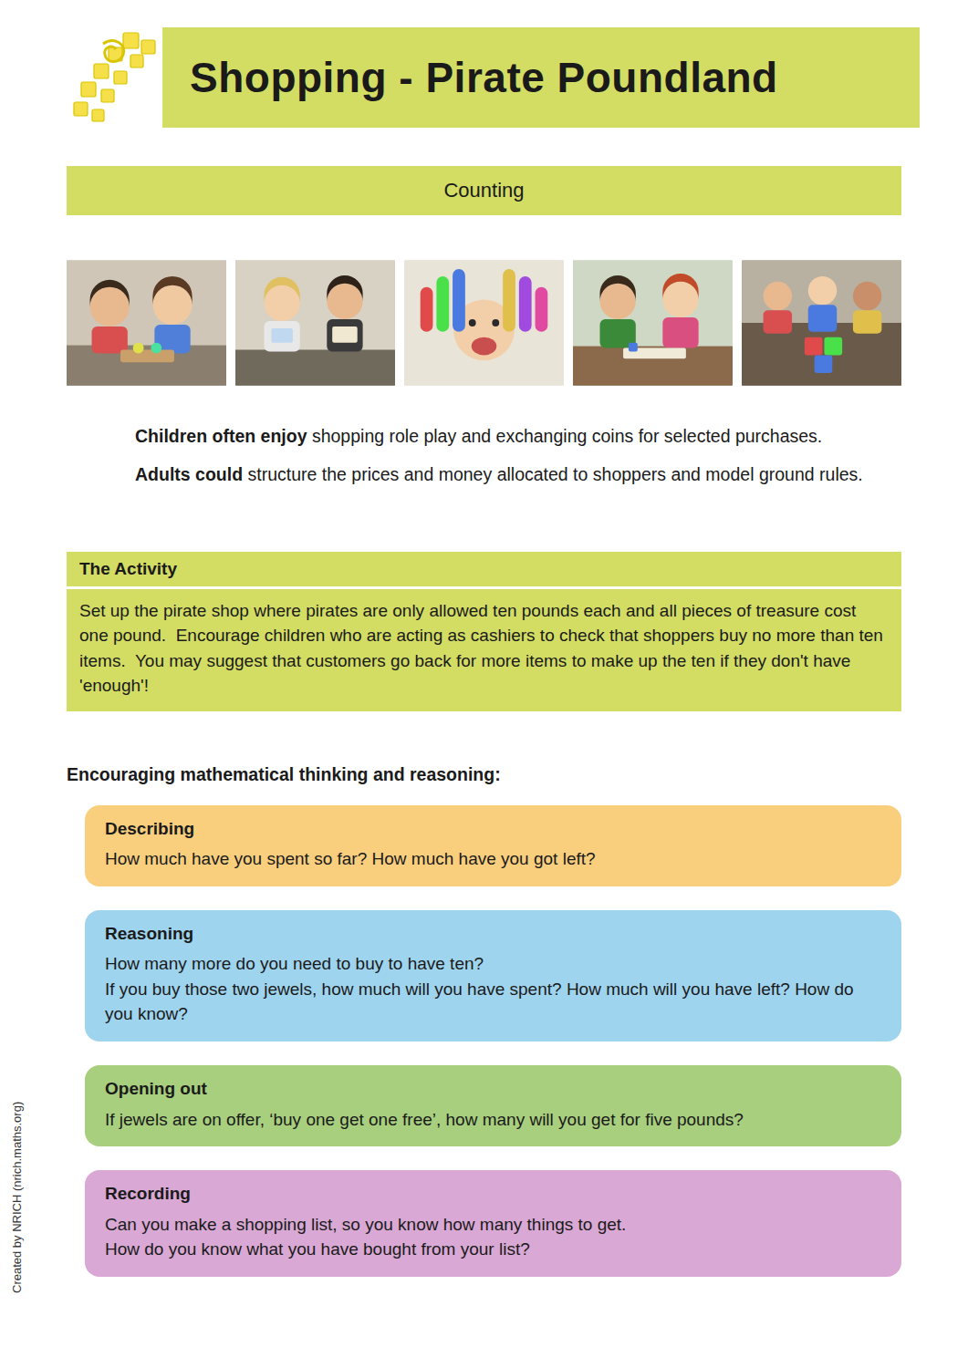Created by NRICH (nrich.maths.org)
Shopping - Pirate Poundland
Counting
Children often enjoy shopping role play and exchanging coins for selected purchases.
Adults could structure the prices and money allocated to shoppers and model ground rules.
The Activity
Set up the pirate shop where pirates are only allowed ten pounds each and all pieces of treasure cost one pound. Encourage children who are acting as cashiers to check that shoppers buy no more than ten items. You may suggest that customers go back for more items to make up the ten if they don't have 'enough'!
Encouraging mathematical thinking and reasoning:
Describing
How much have you spent so far? How much have you got left?
Reasoning
How many more do you need to buy to have ten?
If you buy those two jewels, how much will you have spent? How much will you have left? How do you know?
Opening out
If jewels are on offer, ‘buy one get one free’, how many will you get for five pounds?
Recording
Can you make a shopping list, so you know how many things to get.
How do you know what you have bought from your list?